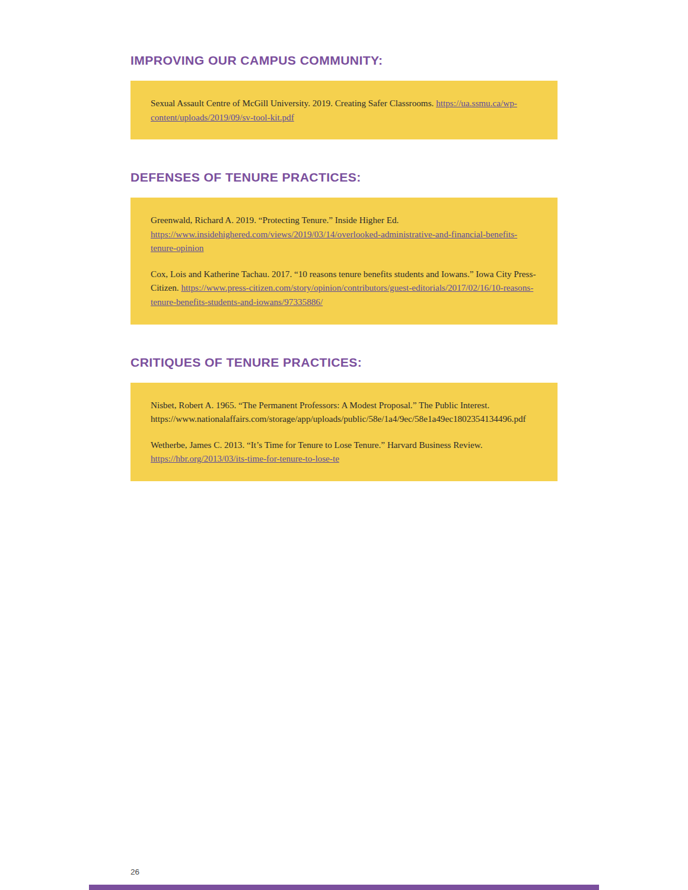Improving our campus community:
Sexual Assault Centre of McGill University. 2019. Creating Safer Classrooms. https://ua.ssmu.ca/wp-content/uploads/2019/09/sv-tool-kit.pdf
Defenses of tenure practices:
Greenwald, Richard A. 2019. “Protecting Tenure.” Inside Higher Ed. https://www.insidehighered.com/views/2019/03/14/overlooked-administrative-and-financial-benefits-tenure-opinion
Cox, Lois and Katherine Tachau. 2017. “10 reasons tenure benefits students and Iowans.” Iowa City Press-Citizen. https://www.press-citizen.com/story/opinion/contributors/guest-editorials/2017/02/16/10-reasons-tenure-benefits-students-and-iowans/97335886/
Critiques of tenure practices:
Nisbet, Robert A. 1965. “The Permanent Professors: A Modest Proposal.” The Public Interest. https://www.nationalaffairs.com/storage/app/uploads/public/58e/1a4/9ec/58e1a49ec1802354134496.pdf
Wetherbe, James C. 2013. “It’s Time for Tenure to Lose Tenure.” Harvard Business Review. https://hbr.org/2013/03/its-time-for-tenure-to-lose-te
26